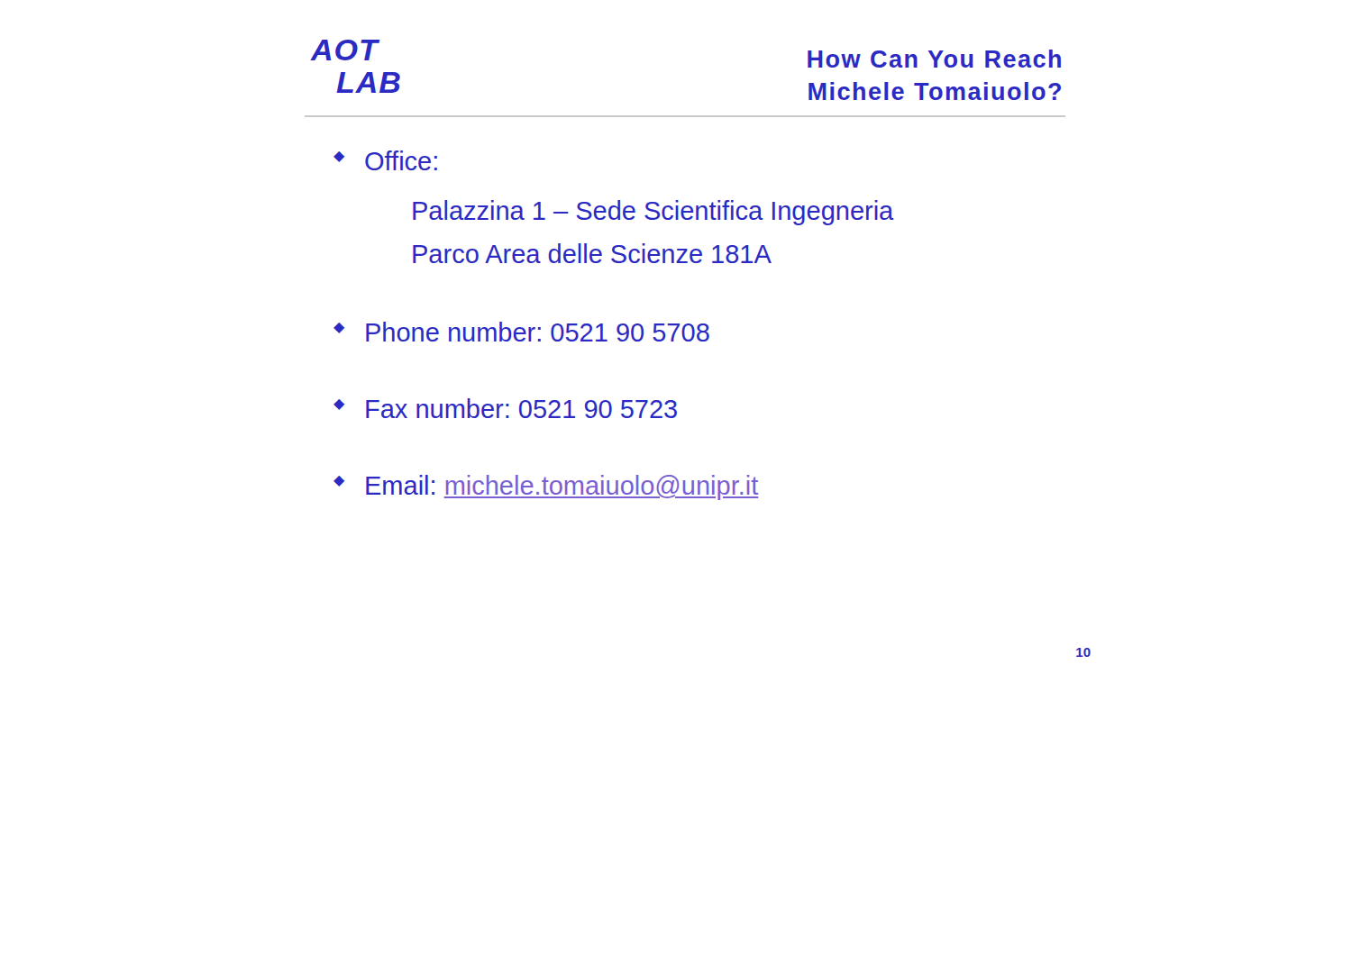AOTLAB
How Can You Reach
Michele Tomaiuolo?
Office:
Palazzina 1 – Sede Scientifica Ingegneria
Parco Area delle Scienze 181A
Phone number: 0521 90 5708
Fax number: 0521 90 5723
Email: michele.tomaiuolo@unipr.it
10